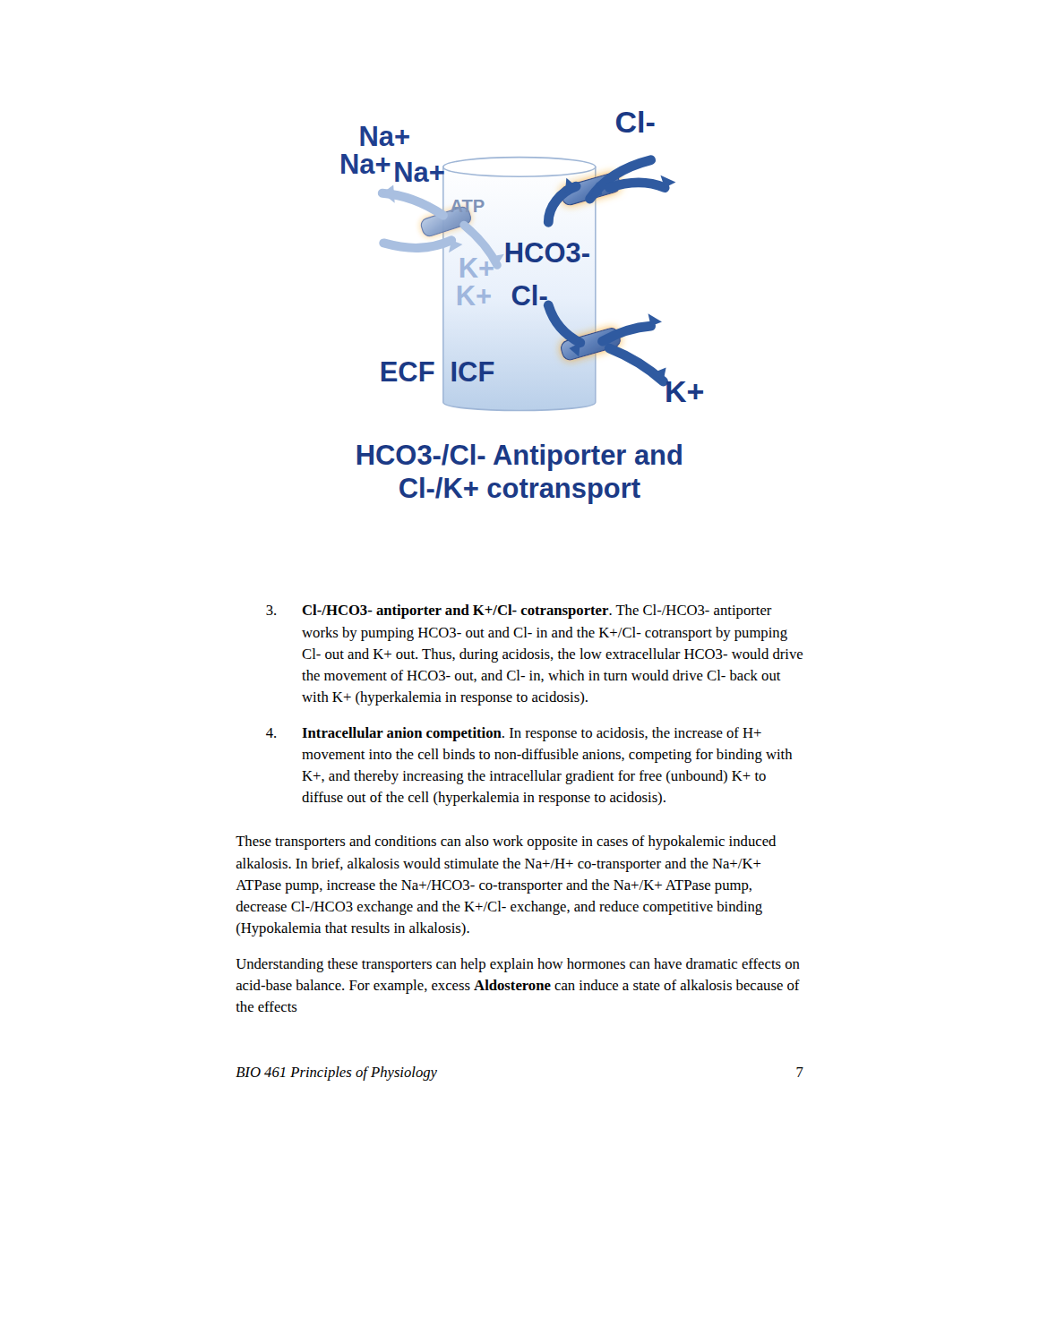Na+ Na+ Na+ ATP K+ K+ HCO3- Cl- Cl- K+ ECF ICF HCO3-/Cl- Antiporter and Cl-/K+ cotransport
Cl-/HCO3- antiporter and K+/Cl- cotransporter. The Cl-/HCO3- antiporter works by pumping HCO3- out and Cl- in and the K+/Cl- cotransport by pumping Cl- out and K+ out. Thus, during acidosis, the low extracellular HCO3- would drive the movement of HCO3- out, and Cl- in, which in turn would drive Cl- back out with K+ (hyperkalemia in response to acidosis).
Intracellular anion competition. In response to acidosis, the increase of H+ movement into the cell binds to non-diffusible anions, competing for binding with K+, and thereby increasing the intracellular gradient for free (unbound) K+ to diffuse out of the cell (hyperkalemia in response to acidosis).
These transporters and conditions can also work opposite in cases of hypokalemic induced alkalosis. In brief, alkalosis would stimulate the Na+/H+ co-transporter and the Na+/K+ ATPase pump, increase the Na+/HCO3- co-transporter and the Na+/K+ ATPase pump, decrease Cl-/HCO3 exchange and the K+/Cl- exchange, and reduce competitive binding (Hypokalemia that results in alkalosis).
Understanding these transporters can help explain how hormones can have dramatic effects on acid-base balance. For example, excess Aldosterone can induce a state of alkalosis because of the effects
BIO 461 Principles of Physiology 7